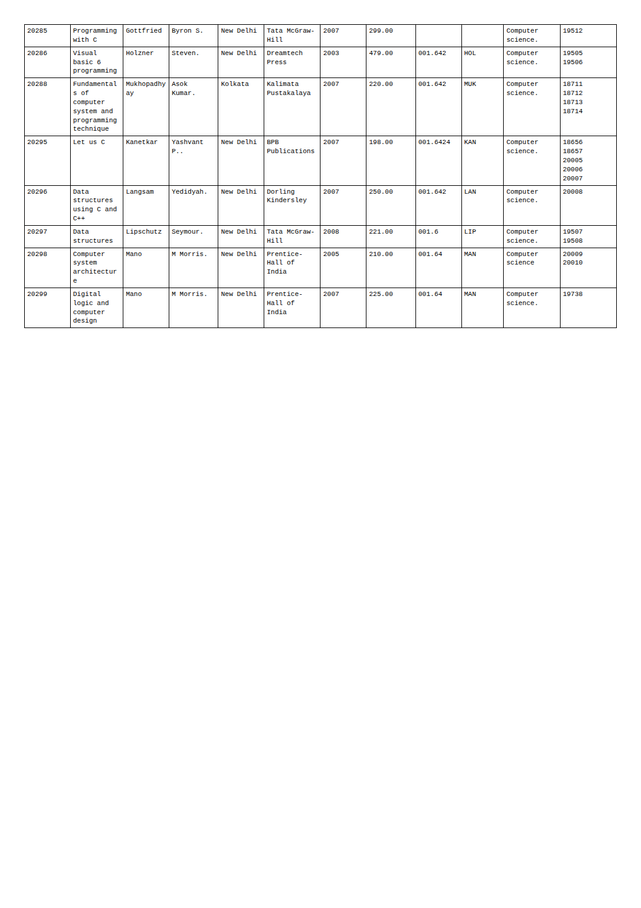| 20285 | Programming with C | Gottfried | Byron S. | New Delhi | Tata McGraw-Hill | 2007 | 299.00 | | | Computer science. | 19512 |
| 20286 | Visual basic 6 programming | Holzner | Steven. | New Delhi | Dreamtech Press | 2003 | 479.00 | 001.642 | HOL | Computer science. | 19505 19506 |
| 20288 | Fundamentals of computer system and programming technique | Mukhopadhyay | Asok Kumar. | Kolkata | Kalimata Pustakalaya | 2007 | 220.00 | 001.642 | MUK | Computer science. | 18711 18712 18713 18714 |
| 20295 | Let us C | Kanetkar | Yashvant P.. | New Delhi | BPB Publications | 2007 | 198.00 | 001.6424 | KAN | Computer science. | 18656 18657 20005 20006 20007 |
| 20296 | Data structures using C and C++ | Langsam | Yedidyah. | New Delhi | Dorling Kindersley | 2007 | 250.00 | 001.642 | LAN | Computer science. | 20008 |
| 20297 | Data structures | Lipschutz | Seymour. | New Delhi | Tata McGraw-Hill | 2008 | 221.00 | 001.6 | LIP | Computer science. | 19507 19508 |
| 20298 | Computer system architecture | Mano | M Morris. | New Delhi | Prentice-Hall of India | 2005 | 210.00 | 001.64 | MAN | Computer science | 20009 20010 |
| 20299 | Digital logic and computer design | Mano | M Morris. | New Delhi | Prentice-Hall of India | 2007 | 225.00 | 001.64 | MAN | Computer science. | 19738 |